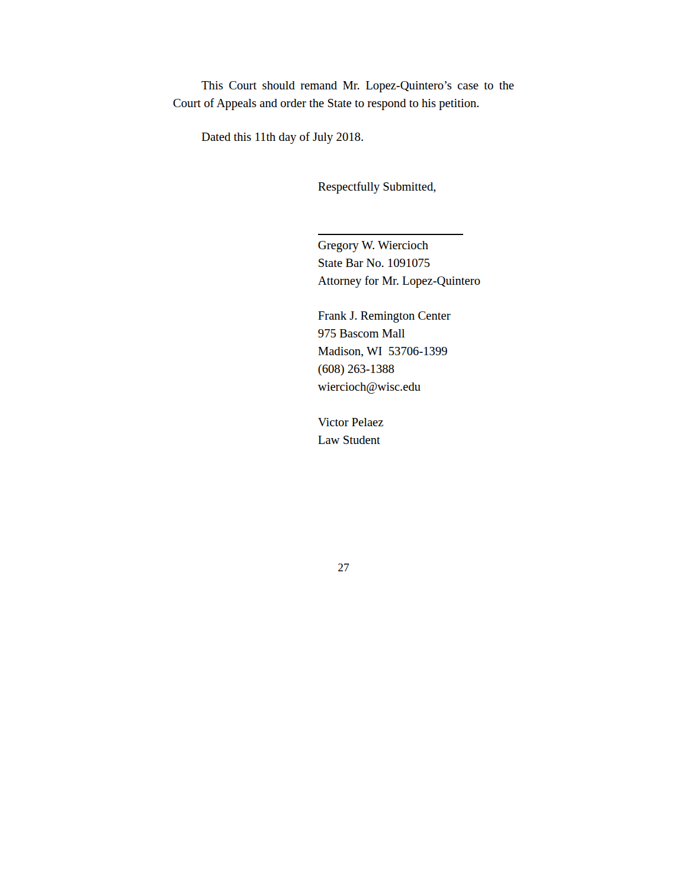This Court should remand Mr. Lopez-Quintero’s case to the Court of Appeals and order the State to respond to his petition.
Dated this 11th day of July 2018.
Respectfully Submitted,
Gregory W. Wiercioch
State Bar No. 1091075
Attorney for Mr. Lopez-Quintero
Frank J. Remington Center
975 Bascom Mall
Madison, WI 53706-1399
(608) 263-1388
wiercioch@wisc.edu
Victor Pelaez
Law Student
27